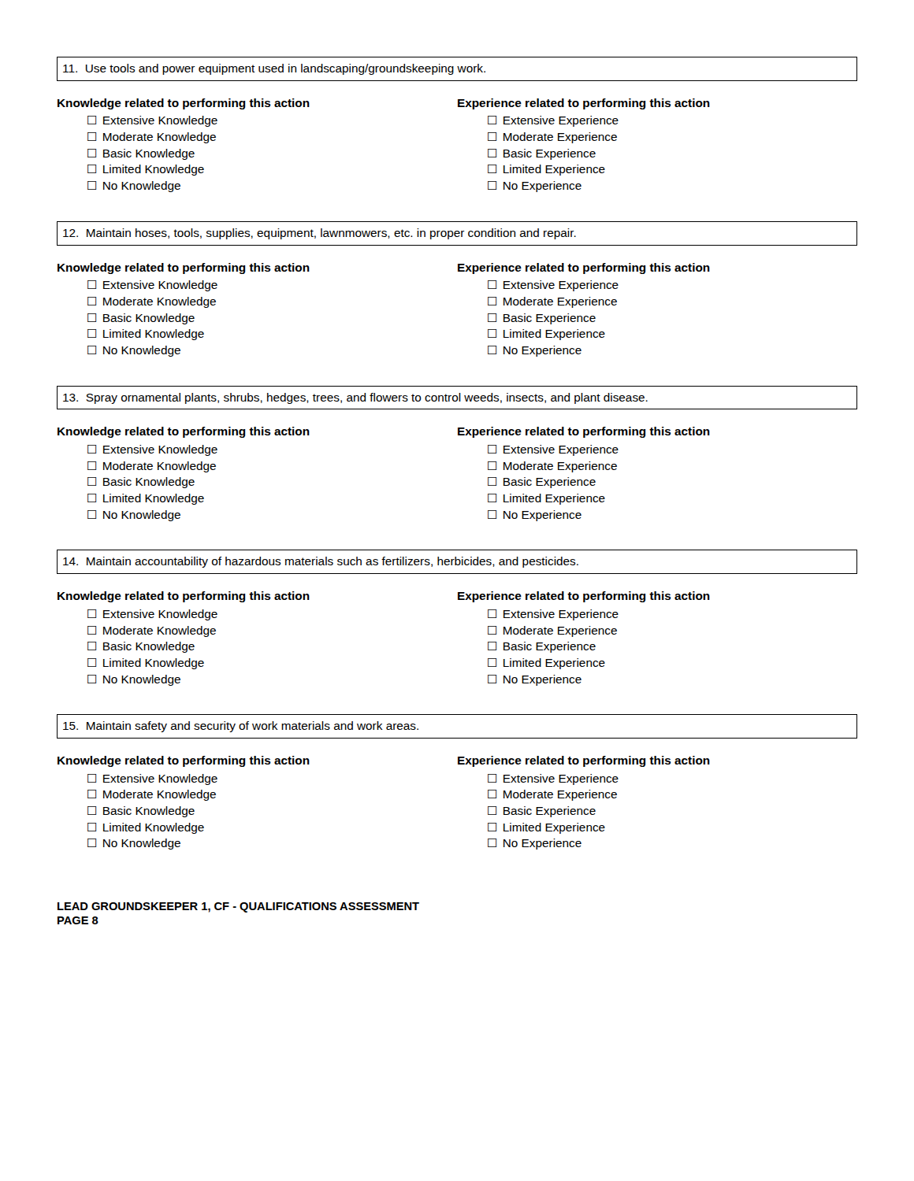11. Use tools and power equipment used in landscaping/groundskeeping work.
| Knowledge related to performing this action ☐ Extensive Knowledge ☐ Moderate Knowledge ☐ Basic Knowledge ☐ Limited Knowledge ☐ No Knowledge | Experience related to performing this action ☐ Extensive Experience ☐ Moderate Experience ☐ Basic Experience ☐ Limited Experience ☐ No Experience |
12. Maintain hoses, tools, supplies, equipment, lawnmowers, etc. in proper condition and repair.
| Knowledge related to performing this action ☐ Extensive Knowledge ☐ Moderate Knowledge ☐ Basic Knowledge ☐ Limited Knowledge ☐ No Knowledge | Experience related to performing this action ☐ Extensive Experience ☐ Moderate Experience ☐ Basic Experience ☐ Limited Experience ☐ No Experience |
13. Spray ornamental plants, shrubs, hedges, trees, and flowers to control weeds, insects, and plant disease.
| Knowledge related to performing this action ☐ Extensive Knowledge ☐ Moderate Knowledge ☐ Basic Knowledge ☐ Limited Knowledge ☐ No Knowledge | Experience related to performing this action ☐ Extensive Experience ☐ Moderate Experience ☐ Basic Experience ☐ Limited Experience ☐ No Experience |
14. Maintain accountability of hazardous materials such as fertilizers, herbicides, and pesticides.
| Knowledge related to performing this action ☐ Extensive Knowledge ☐ Moderate Knowledge ☐ Basic Knowledge ☐ Limited Knowledge ☐ No Knowledge | Experience related to performing this action ☐ Extensive Experience ☐ Moderate Experience ☐ Basic Experience ☐ Limited Experience ☐ No Experience |
15. Maintain safety and security of work materials and work areas.
| Knowledge related to performing this action ☐ Extensive Knowledge ☐ Moderate Knowledge ☐ Basic Knowledge ☐ Limited Knowledge ☐ No Knowledge | Experience related to performing this action ☐ Extensive Experience ☐ Moderate Experience ☐ Basic Experience ☐ Limited Experience ☐ No Experience |
LEAD GROUNDSKEEPER 1, CF - QUALIFICATIONS ASSESSMENT
PAGE 8